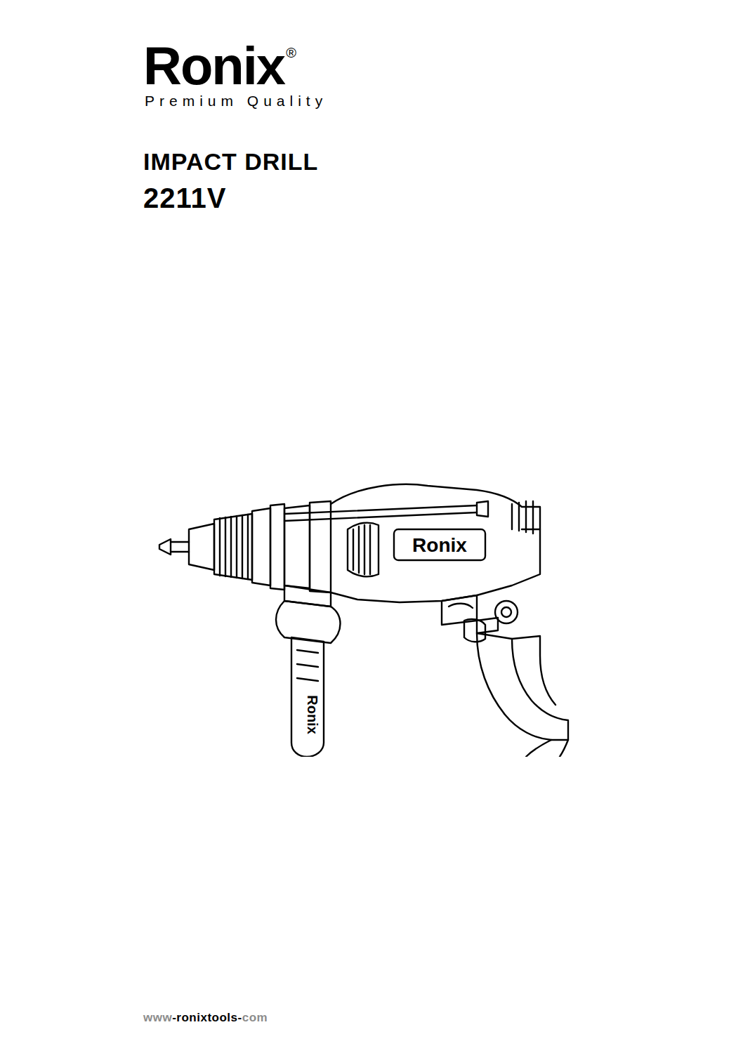Ronix®
Premium Quality
IMPACT DRILL
2211V
Ronix Ronix
www-ronixtools-com